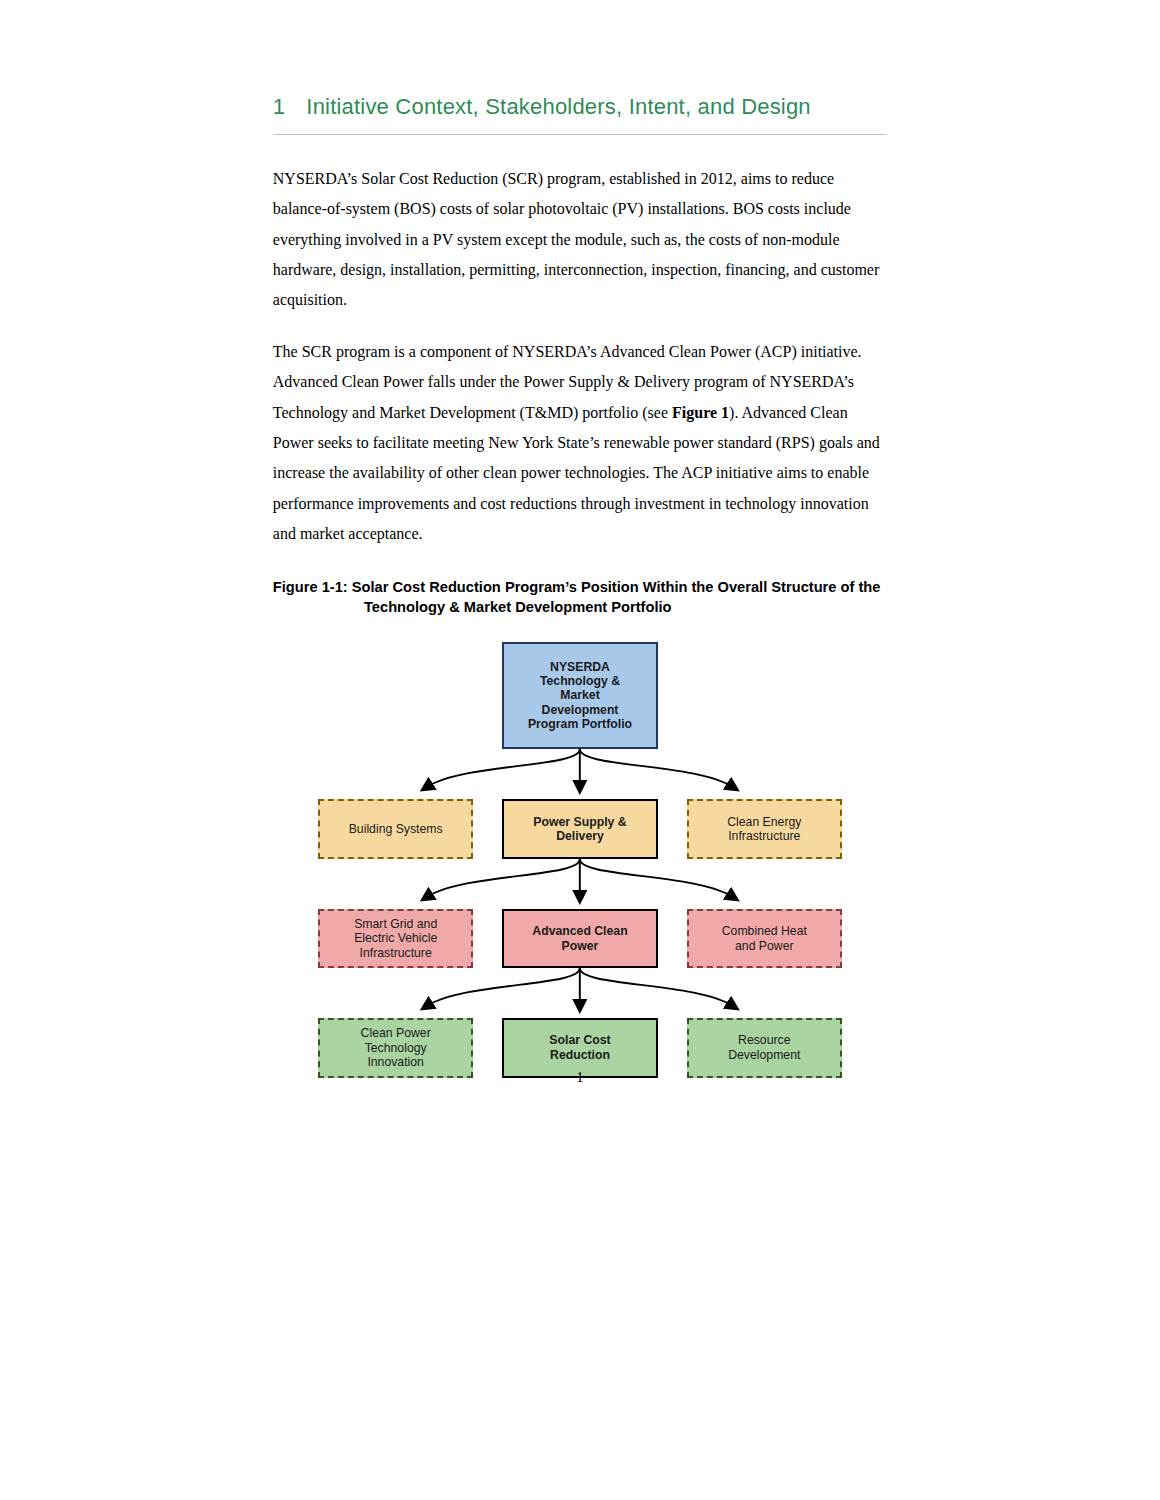1 Initiative Context, Stakeholders, Intent, and Design
NYSERDA’s Solar Cost Reduction (SCR) program, established in 2012, aims to reduce balance-of-system (BOS) costs of solar photovoltaic (PV) installations. BOS costs include everything involved in a PV system except the module, such as, the costs of non-module hardware, design, installation, permitting, interconnection, inspection, financing, and customer acquisition.
The SCR program is a component of NYSERDA’s Advanced Clean Power (ACP) initiative. Advanced Clean Power falls under the Power Supply & Delivery program of NYSERDA’s Technology and Market Development (T&MD) portfolio (see Figure 1). Advanced Clean Power seeks to facilitate meeting New York State’s renewable power standard (RPS) goals and increase the availability of other clean power technologies. The ACP initiative aims to enable performance improvements and cost reductions through investment in technology innovation and market acceptance.
Figure 1-1: Solar Cost Reduction Program’s Position Within the Overall Structure of the Technology & Market Development Portfolio
NYSERDA
Technology &
Market
Development
Program Portfolio
Building Systems
Power Supply &
Delivery
Clean Energy
Infrastructure
Smart Grid and
Electric Vehicle
Infrastructure
Advanced Clean
Power
Combined Heat
and Power
Clean Power
Technology
Innovation
Solar Cost
Reduction
Resource
Development
1